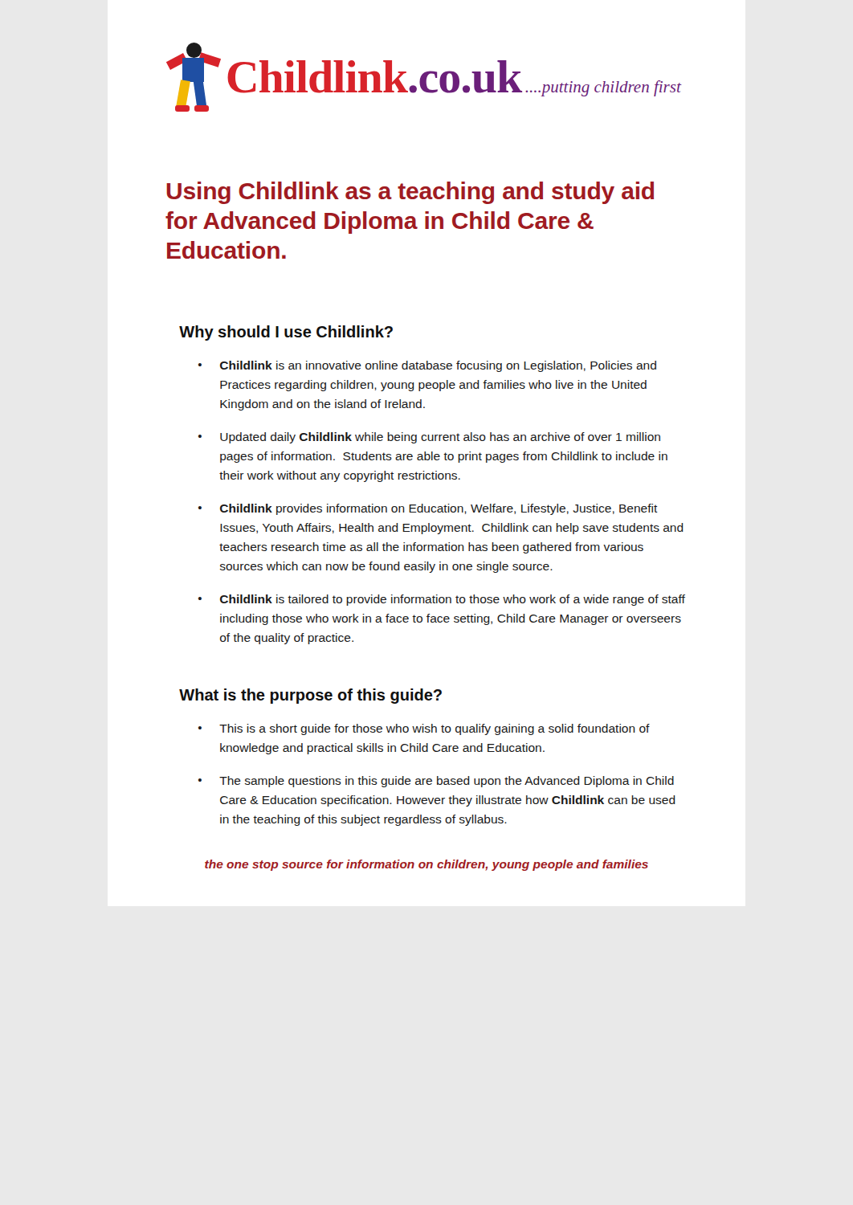Childlink.co.uk ....putting children first
Using Childlink as a teaching and study aid for Advanced Diploma in Child Care & Education.
Why should I use Childlink?
Childlink is an innovative online database focusing on Legislation, Policies and Practices regarding children, young people and families who live in the United Kingdom and on the island of Ireland.
Updated daily Childlink while being current also has an archive of over 1 million pages of information. Students are able to print pages from Childlink to include in their work without any copyright restrictions.
Childlink provides information on Education, Welfare, Lifestyle, Justice, Benefit Issues, Youth Affairs, Health and Employment. Childlink can help save students and teachers research time as all the information has been gathered from various sources which can now be found easily in one single source.
Childlink is tailored to provide information to those who work of a wide range of staff including those who work in a face to face setting, Child Care Manager or overseers of the quality of practice.
What is the purpose of this guide?
This is a short guide for those who wish to qualify gaining a solid foundation of knowledge and practical skills in Child Care and Education.
The sample questions in this guide are based upon the Advanced Diploma in Child Care & Education specification. However they illustrate how Childlink can be used in the teaching of this subject regardless of syllabus.
the one stop source for information on children, young people and families